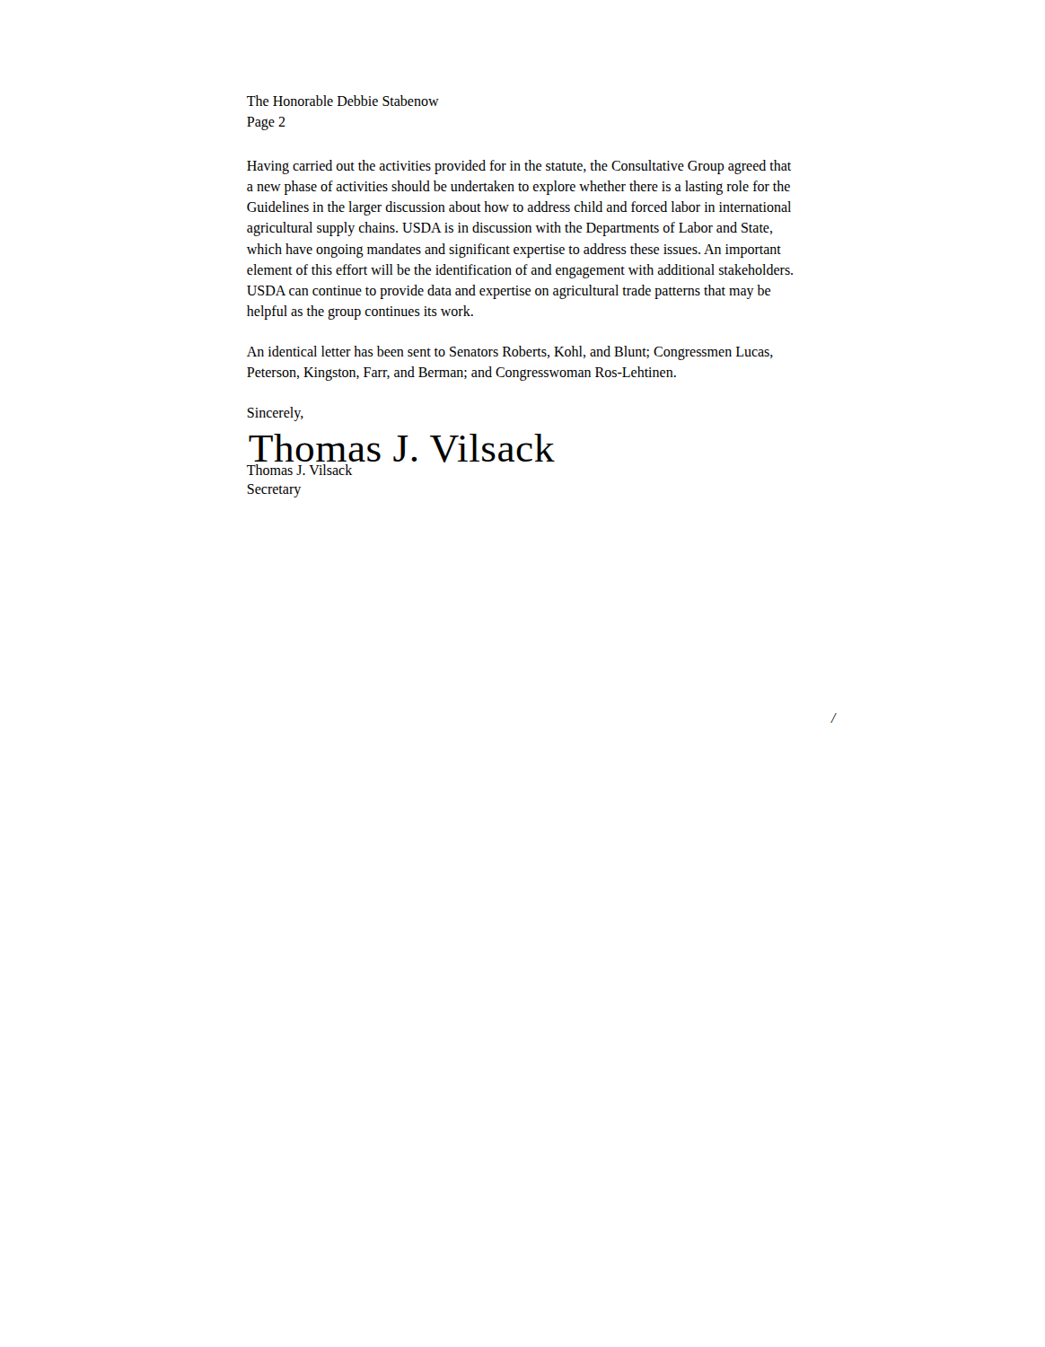The Honorable Debbie Stabenow
Page 2
Having carried out the activities provided for in the statute, the Consultative Group agreed that a new phase of activities should be undertaken to explore whether there is a lasting role for the Guidelines in the larger discussion about how to address child and forced labor in international agricultural supply chains. USDA is in discussion with the Departments of Labor and State, which have ongoing mandates and significant expertise to address these issues. An important element of this effort will be the identification of and engagement with additional stakeholders. USDA can continue to provide data and expertise on agricultural trade patterns that may be helpful as the group continues its work.
An identical letter has been sent to Senators Roberts, Kohl, and Blunt; Congressmen Lucas, Peterson, Kingston, Farr, and Berman; and Congresswoman Ros-Lehtinen.
Sincerely,
Thomas J. Vilsack
Thomas J. VilsackSecretary
/